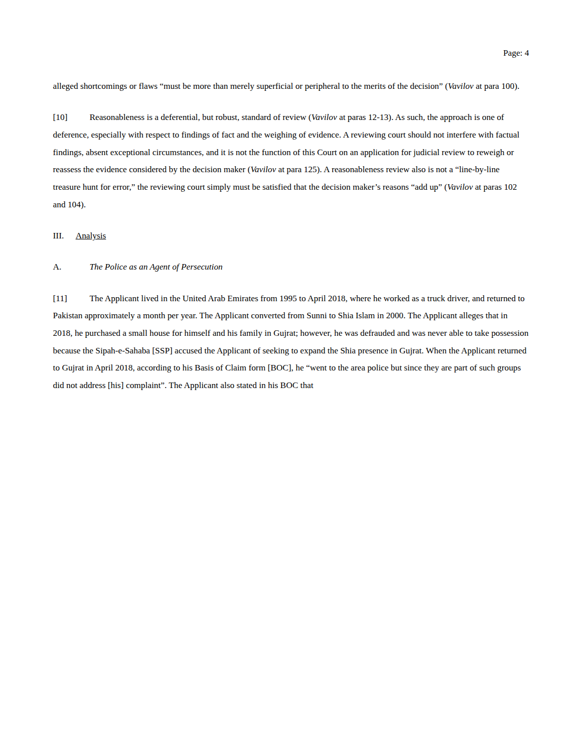Page: 4
alleged shortcomings or flaws “must be more than merely superficial or peripheral to the merits of the decision” (Vavilov at para 100).
[10] Reasonableness is a deferential, but robust, standard of review (Vavilov at paras 12-13). As such, the approach is one of deference, especially with respect to findings of fact and the weighing of evidence. A reviewing court should not interfere with factual findings, absent exceptional circumstances, and it is not the function of this Court on an application for judicial review to reweigh or reassess the evidence considered by the decision maker (Vavilov at para 125). A reasonableness review also is not a “line-by-line treasure hunt for error,” the reviewing court simply must be satisfied that the decision maker’s reasons “add up” (Vavilov at paras 102 and 104).
III. Analysis
A. The Police as an Agent of Persecution
[11] The Applicant lived in the United Arab Emirates from 1995 to April 2018, where he worked as a truck driver, and returned to Pakistan approximately a month per year. The Applicant converted from Sunni to Shia Islam in 2000. The Applicant alleges that in 2018, he purchased a small house for himself and his family in Gujrat; however, he was defrauded and was never able to take possession because the Sipah-e-Sahaba [SSP] accused the Applicant of seeking to expand the Shia presence in Gujrat. When the Applicant returned to Gujrat in April 2018, according to his Basis of Claim form [BOC], he “went to the area police but since they are part of such groups did not address [his] complaint”. The Applicant also stated in his BOC that